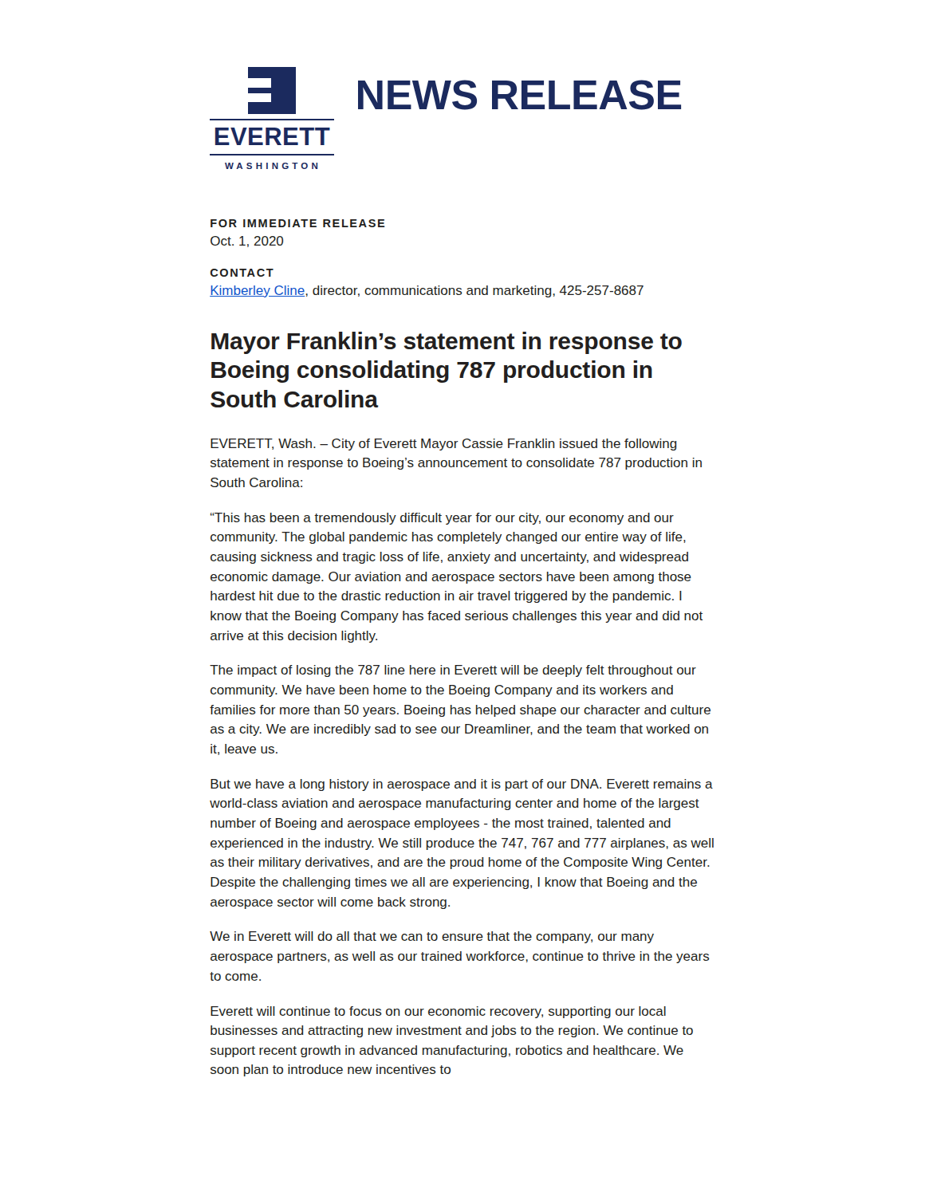EVERETT
WASHINGTON
NEWS RELEASE
For immediate release
Oct. 1, 2020
Contact
Kimberley Cline, director, communications and marketing, 425-257-8687
Mayor Franklin’s statement in response to Boeing consolidating 787 production in South Carolina
EVERETT, Wash. – City of Everett Mayor Cassie Franklin issued the following statement in response to Boeing’s announcement to consolidate 787 production in South Carolina:
“This has been a tremendously difficult year for our city, our economy and our community. The global pandemic has completely changed our entire way of life, causing sickness and tragic loss of life, anxiety and uncertainty, and widespread economic damage. Our aviation and aerospace sectors have been among those hardest hit due to the drastic reduction in air travel triggered by the pandemic. I know that the Boeing Company has faced serious challenges this year and did not arrive at this decision lightly.
The impact of losing the 787 line here in Everett will be deeply felt throughout our community. We have been home to the Boeing Company and its workers and families for more than 50 years. Boeing has helped shape our character and culture as a city. We are incredibly sad to see our Dreamliner, and the team that worked on it, leave us.
But we have a long history in aerospace and it is part of our DNA. Everett remains a world-class aviation and aerospace manufacturing center and home of the largest number of Boeing and aerospace employees - the most trained, talented and experienced in the industry. We still produce the 747, 767 and 777 airplanes, as well as their military derivatives, and are the proud home of the Composite Wing Center. Despite the challenging times we all are experiencing, I know that Boeing and the aerospace sector will come back strong.
We in Everett will do all that we can to ensure that the company, our many aerospace partners, as well as our trained workforce, continue to thrive in the years to come.
Everett will continue to focus on our economic recovery, supporting our local businesses and attracting new investment and jobs to the region. We continue to support recent growth in advanced manufacturing, robotics and healthcare. We soon plan to introduce new incentives to